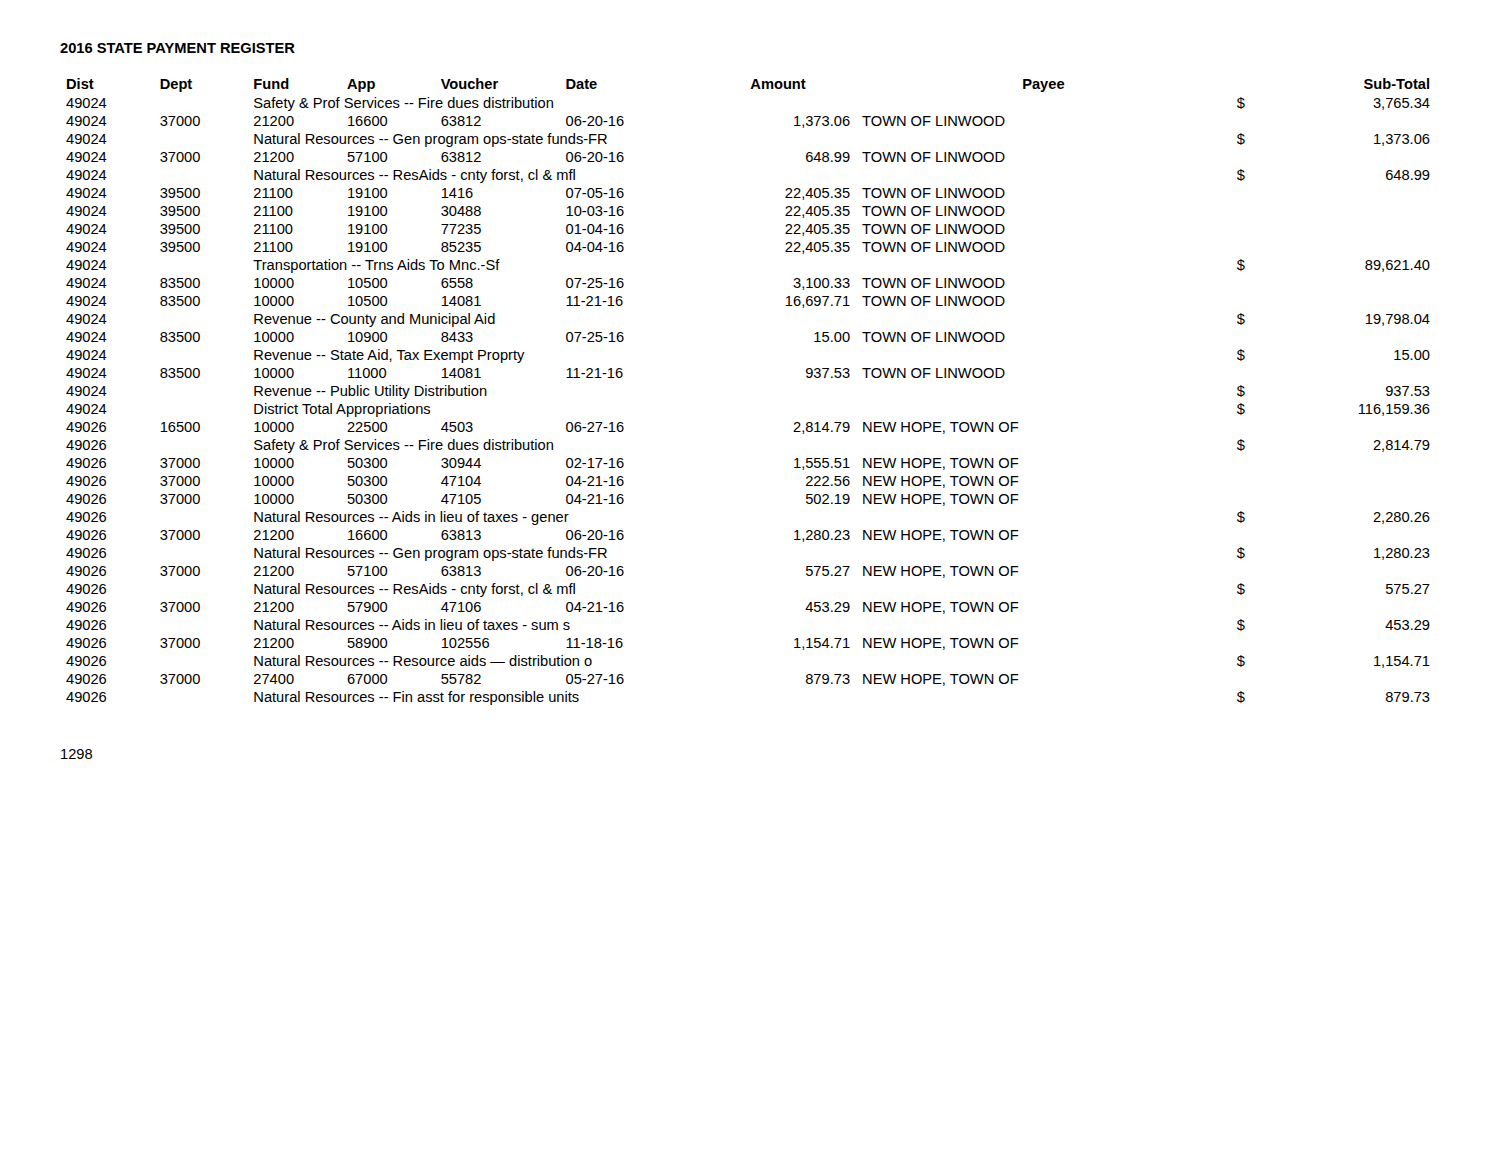2016 STATE PAYMENT REGISTER
| Dist | Dept | Fund | App | Voucher | Date | Amount | Payee | | Sub-Total |
| --- | --- | --- | --- | --- | --- | --- | --- | --- | --- |
| 49024 | | Safety & Prof Services -- Fire dues distribution | | $ | 3,765.34 |
| 49024 | 37000 | 21200 | 16600 | 63812 | 06-20-16 | 1,373.06 | TOWN OF LINWOOD | | |
| 49024 | | Natural Resources -- Gen program ops-state funds-FR | | $ | 1,373.06 |
| 49024 | 37000 | 21200 | 57100 | 63812 | 06-20-16 | 648.99 | TOWN OF LINWOOD | | |
| 49024 | | Natural Resources -- ResAids - cnty forst, cl & mfl | | $ | 648.99 |
| 49024 | 39500 | 21100 | 19100 | 1416 | 07-05-16 | 22,405.35 | TOWN OF LINWOOD | | |
| 49024 | 39500 | 21100 | 19100 | 30488 | 10-03-16 | 22,405.35 | TOWN OF LINWOOD | | |
| 49024 | 39500 | 21100 | 19100 | 77235 | 01-04-16 | 22,405.35 | TOWN OF LINWOOD | | |
| 49024 | 39500 | 21100 | 19100 | 85235 | 04-04-16 | 22,405.35 | TOWN OF LINWOOD | | |
| 49024 | | Transportation -- Trns Aids To Mnc.-Sf | | $ | 89,621.40 |
| 49024 | 83500 | 10000 | 10500 | 6558 | 07-25-16 | 3,100.33 | TOWN OF LINWOOD | | |
| 49024 | 83500 | 10000 | 10500 | 14081 | 11-21-16 | 16,697.71 | TOWN OF LINWOOD | | |
| 49024 | | Revenue -- County and Municipal Aid | | $ | 19,798.04 |
| 49024 | 83500 | 10000 | 10900 | 8433 | 07-25-16 | 15.00 | TOWN OF LINWOOD | | |
| 49024 | | Revenue -- State Aid, Tax Exempt Proprty | | $ | 15.00 |
| 49024 | 83500 | 10000 | 11000 | 14081 | 11-21-16 | 937.53 | TOWN OF LINWOOD | | |
| 49024 | | Revenue -- Public Utility Distribution | | $ | 937.53 |
| 49024 | | District Total Appropriations | | $ | 116,159.36 |
| 49026 | 16500 | 10000 | 22500 | 4503 | 06-27-16 | 2,814.79 | NEW HOPE, TOWN OF | | |
| 49026 | | Safety & Prof Services -- Fire dues distribution | | $ | 2,814.79 |
| 49026 | 37000 | 10000 | 50300 | 30944 | 02-17-16 | 1,555.51 | NEW HOPE, TOWN OF | | |
| 49026 | 37000 | 10000 | 50300 | 47104 | 04-21-16 | 222.56 | NEW HOPE, TOWN OF | | |
| 49026 | 37000 | 10000 | 50300 | 47105 | 04-21-16 | 502.19 | NEW HOPE, TOWN OF | | |
| 49026 | | Natural Resources -- Aids in lieu of taxes - gener | | $ | 2,280.26 |
| 49026 | 37000 | 21200 | 16600 | 63813 | 06-20-16 | 1,280.23 | NEW HOPE, TOWN OF | | |
| 49026 | | Natural Resources -- Gen program ops-state funds-FR | | $ | 1,280.23 |
| 49026 | 37000 | 21200 | 57100 | 63813 | 06-20-16 | 575.27 | NEW HOPE, TOWN OF | | |
| 49026 | | Natural Resources -- ResAids - cnty forst, cl & mfl | | $ | 575.27 |
| 49026 | 37000 | 21200 | 57900 | 47106 | 04-21-16 | 453.29 | NEW HOPE, TOWN OF | | |
| 49026 | | Natural Resources -- Aids in lieu of taxes - sum s | | $ | 453.29 |
| 49026 | 37000 | 21200 | 58900 | 102556 | 11-18-16 | 1,154.71 | NEW HOPE, TOWN OF | | |
| 49026 | | Natural Resources -- Resource aids — distribution o | | $ | 1,154.71 |
| 49026 | 37000 | 27400 | 67000 | 55782 | 05-27-16 | 879.73 | NEW HOPE, TOWN OF | | |
| 49026 | | Natural Resources -- Fin asst for responsible units | | $ | 879.73 |
1298